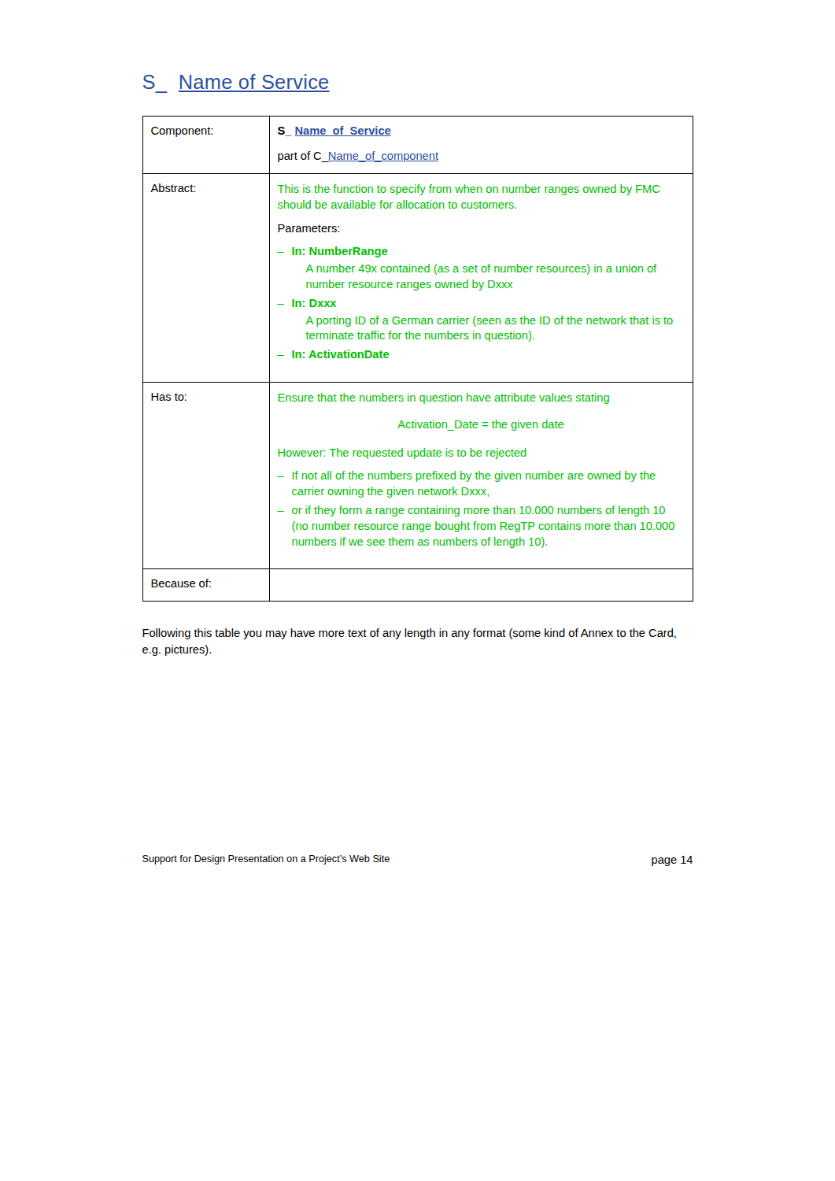S_ Name of Service
| Component: | S_ Name_of_Service part of C_ Name_of_component |
| Abstract: | This is the function to specify from when on number ranges owned by FMC should be available for allocation to customers. Parameters: In: NumberRange A number 49x contained (as a set of number resources) in a union of number resource ranges owned by Dxxx In: Dxxx A porting ID of a German carrier (seen as the ID of the network that is to terminate traffic for the numbers in question). In: ActivationDate |
| Has to: | Ensure that the numbers in question have attribute values stating Activation_Date = the given date However: The requested update is to be rejected If not all of the numbers prefixed by the given number are owned by the carrier owning the given network Dxxx, or if they form a range containing more than 10.000 numbers of length 10 (no number resource range bought from RegTP contains more than 10.000 numbers if we see them as numbers of length 10). |
| Because of: | |
Following this table you may have more text of any length in any format (some kind of Annex to the Card, e.g. pictures).
Support for Design Presentation on a Project’s Web Site page 14